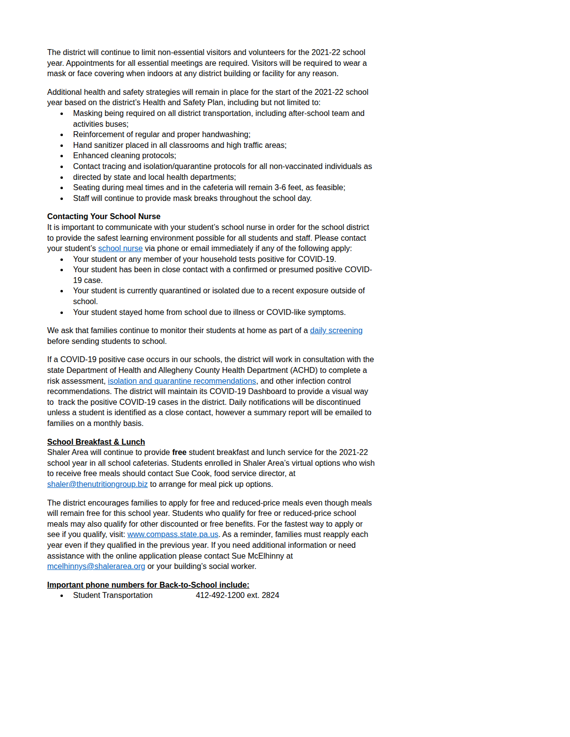The district will continue to limit non-essential visitors and volunteers for the 2021-22 school year. Appointments for all essential meetings are required. Visitors will be required to wear a mask or face covering when indoors at any district building or facility for any reason.
Additional health and safety strategies will remain in place for the start of the 2021-22 school year based on the district’s Health and Safety Plan, including but not limited to:
Masking being required on all district transportation, including after-school team and activities buses;
Reinforcement of regular and proper handwashing;
Hand sanitizer placed in all classrooms and high traffic areas;
Enhanced cleaning protocols;
Contact tracing and isolation/quarantine protocols for all non-vaccinated individuals as
directed by state and local health departments;
Seating during meal times and in the cafeteria will remain 3-6 feet, as feasible;
Staff will continue to provide mask breaks throughout the school day.
Contacting Your School Nurse
It is important to communicate with your student’s school nurse in order for the school district to provide the safest learning environment possible for all students and staff. Please contact your student’s school nurse via phone or email immediately if any of the following apply:
Your student or any member of your household tests positive for COVID-19.
Your student has been in close contact with a confirmed or presumed positive COVID-19 case.
Your student is currently quarantined or isolated due to a recent exposure outside of school.
Your student stayed home from school due to illness or COVID-like symptoms.
We ask that families continue to monitor their students at home as part of a daily screening before sending students to school.
If a COVID-19 positive case occurs in our schools, the district will work in consultation with the state Department of Health and Allegheny County Health Department (ACHD) to complete a risk assessment, isolation and quarantine recommendations, and other infection control recommendations. The district will maintain its COVID-19 Dashboard to provide a visual way to track the positive COVID-19 cases in the district. Daily notifications will be discontinued unless a student is identified as a close contact, however a summary report will be emailed to families on a monthly basis.
School Breakfast & Lunch
Shaler Area will continue to provide free student breakfast and lunch service for the 2021-22 school year in all school cafeterias. Students enrolled in Shaler Area’s virtual options who wish to receive free meals should contact Sue Cook, food service director, at shaler@thenutritiongroup.biz to arrange for meal pick up options.
The district encourages families to apply for free and reduced-price meals even though meals will remain free for this school year. Students who qualify for free or reduced-price school meals may also qualify for other discounted or free benefits. For the fastest way to apply or see if you qualify, visit: www.compass.state.pa.us. As a reminder, families must reapply each year even if they qualified in the previous year. If you need additional information or need assistance with the online application please contact Sue McElhinny at mcelhinnys@shalerarea.org or your building’s social worker.
Important phone numbers for Back-to-School include:
Student Transportation412-492-1200 ext. 2824